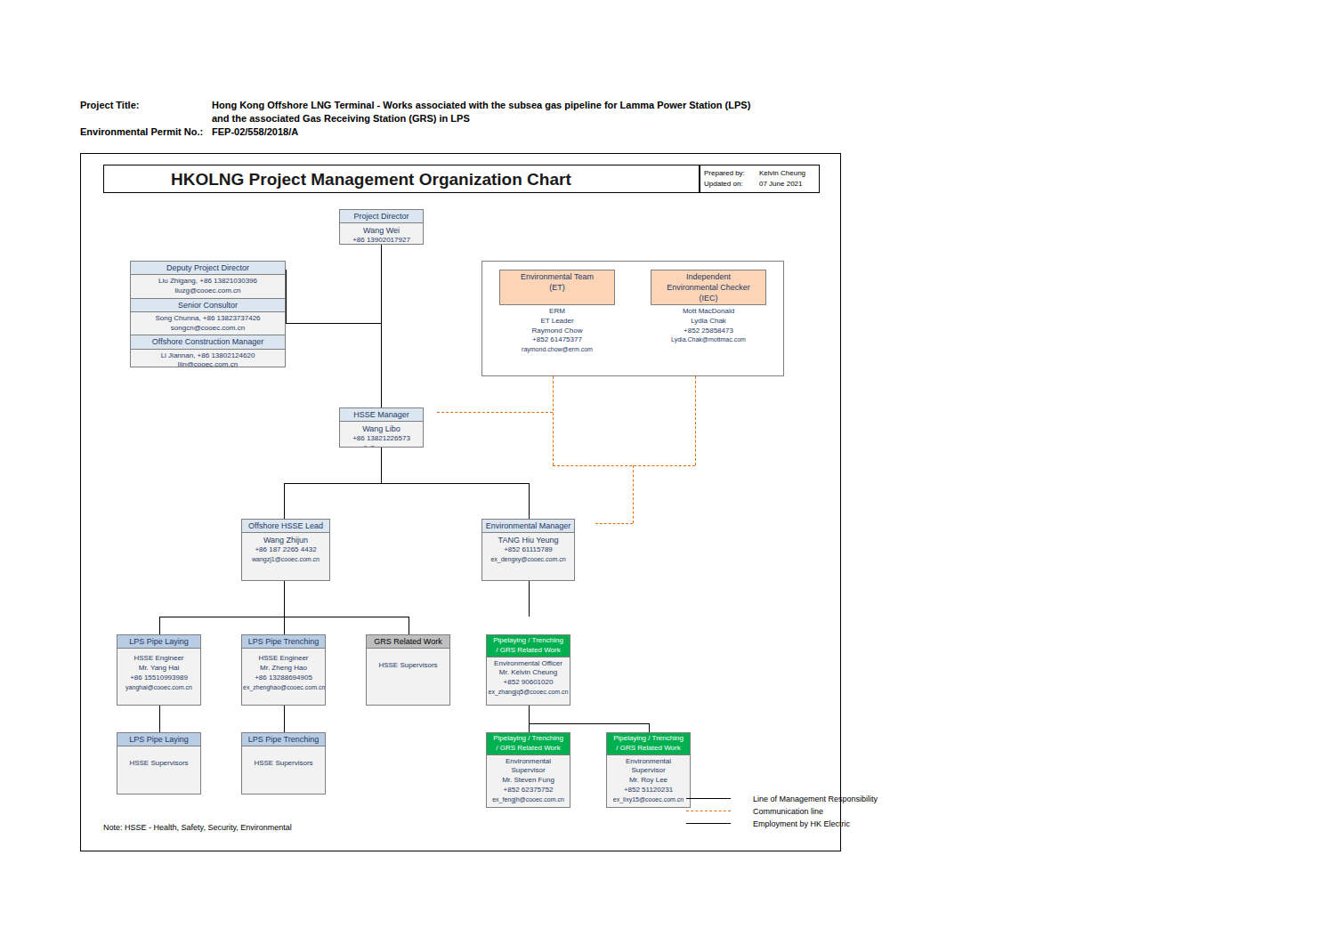Project Title:
Hong Kong Offshore LNG Terminal - Works associated with the subsea gas pipeline for Lamma Power Station (LPS)
and the associated Gas Receiving Station (GRS) in LPS
Environmental Permit No.:
FEP-02/558/2018/A
HKOLNG Project Management Organization Chart
Prepared by: Kelvin Cheung
Updated on: 07 June 2021
Project Director
Wang Wei
+86 13902017927
wangwei@cooec.com.cn
Deputy Project Director
Liu Zhigang, +86 13821030396
liuzg@cooec.com.cn
Senior Consultor
Song Chunna, +86 13823737426
songcn@cooec.com.cn
Offshore Construction Manager
Li Jiannan, +86 13802124620
lijn@cooec.com.cn
Environmental Team
(ET)
ERM
ET Leader
Raymond Chow
+852 61475377
raymond.chow@erm.com
Independent
Environmental Checker
(IEC)
Mott MacDonald
Lydia Chak
+852 25858473
Lydia.Chak@mottmac.com
HSSE Manager
Wang Libo
+86 13821226573
wanglb@cooec.com.cn
Offshore HSSE Lead
Wang Zhijun
+86 187 2265 4432
wangzj1@cooec.com.cn
Environmental Manager
TANG Hiu Yeung
+852 61115789
ex_dengxy@cooec.com.cn
LPS Pipe Laying
HSSE Engineer
Mr. Yang Hai
+86 15510993989
yanghai@cooec.com.cn
LPS Pipe Trenching
HSSE Engineer
Mr. Zheng Hao
+86 13288694905
ex_zhenghao@cooec.com.cn
GRS Related Work
HSSE Supervisors
Pipelaying / Trenching
/ GRS Related Work
Environmental Officer
Mr. Kelvin Cheung
+852 90601020
ex_zhangjq5@cooec.com.cn
LPS Pipe Laying
LPS Pipe Laying
HSSE Supervisors
LPS Pipe Trenching
HSSE Supervisors
Pipelaying / Trenching
/ GRS Related Work
Environmental
Supervisor
Mr. Steven Fung
+852 62375752
ex_fengjh@cooec.com.cn
Pipelaying / Trenching
/ GRS Related Work
Environmental
Supervisor
Mr. Roy Lee
+852 51120231
ex_lixy15@cooec.com.cn
Line of Management Responsibility
Communication line
Employment by HK Electric
Note: HSSE - Health, Safety, Security, Environmental